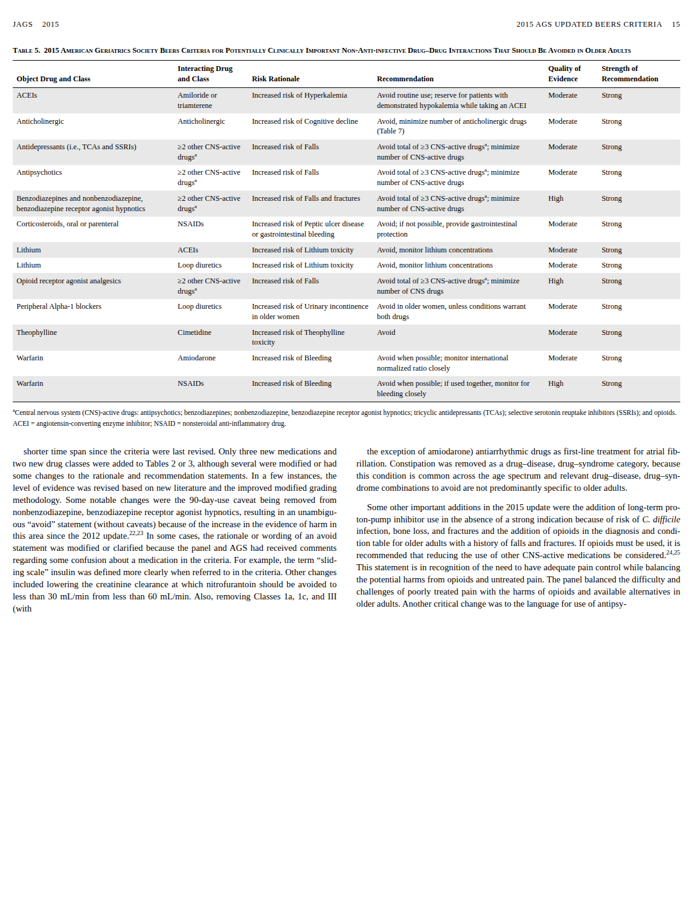JAGS 2015 2015 AGS UPDATED BEERS CRITERIA 15
Table 5. 2015 American Geriatrics Society Beers Criteria for Potentially Clinically Important Non-Anti-infective Drug–Drug Interactions That Should Be Avoided in Older Adults
| Object Drug and Class | Interacting Drug and Class | Risk Rationale | Recommendation | Quality of Evidence | Strength of Recommendation |
| --- | --- | --- | --- | --- | --- |
| ACEIs | Amiloride or triamterene | Increased risk of Hyperkalemia | Avoid routine use; reserve for patients with demonstrated hypokalemia while taking an ACEI | Moderate | Strong |
| Anticholinergic | Anticholinergic | Increased risk of Cognitive decline | Avoid, minimize number of anticholinergic drugs (Table 7) | Moderate | Strong |
| Antidepressants (i.e., TCAs and SSRIs) | ≥2 other CNS-active drugs a | Increased risk of Falls | Avoid total of ≥3 CNS-active drugs a ; minimize number of CNS-active drugs | Moderate | Strong |
| Antipsychotics | ≥2 other CNS-active drugs a | Increased risk of Falls | Avoid total of ≥3 CNS-active drugs a ; minimize number of CNS-active drugs | Moderate | Strong |
| Benzodiazepines and nonbenzodiazepine, benzodiazepine receptor agonist hypnotics | ≥2 other CNS-active drugs a | Increased risk of Falls and fractures | Avoid total of ≥3 CNS-active drugs a ; minimize number of CNS-active drugs | High | Strong |
| Corticosteroids, oral or parenteral | NSAIDs | Increased risk of Peptic ulcer disease or gastrointestinal bleeding | Avoid; if not possible, provide gastrointestinal protection | Moderate | Strong |
| Lithium | ACEIs | Increased risk of Lithium toxicity | Avoid, monitor lithium concentrations | Moderate | Strong |
| Lithium | Loop diuretics | Increased risk of Lithium toxicity | Avoid, monitor lithium concentrations | Moderate | Strong |
| Opioid receptor agonist analgesics | ≥2 other CNS-active drugs a | Increased risk of Falls | Avoid total of ≥3 CNS-active drugs a ; minimize number of CNS drugs | High | Strong |
| Peripheral Alpha-1 blockers | Loop diuretics | Increased risk of Urinary incontinence in older women | Avoid in older women, unless conditions warrant both drugs | Moderate | Strong |
| Theophylline | Cimetidine | Increased risk of Theophylline toxicity | Avoid | Moderate | Strong |
| Warfarin | Amiodarone | Increased risk of Bleeding | Avoid when possible; monitor international normalized ratio closely | Moderate | Strong |
| Warfarin | NSAIDs | Increased risk of Bleeding | Avoid when possible; if used together, monitor for bleeding closely | High | Strong |
aCentral nervous system (CNS)-active drugs: antipsychotics; benzodiazepines; nonbenzodiazepine, benzodiazepine receptor agonist hypnotics; tricyclic antidepressants (TCAs); selective serotonin reuptake inhibitors (SSRIs); and opioids.
ACEI = angiotensin-converting enzyme inhibitor; NSAID = nonsteroidal anti-inflammatory drug.
shorter time span since the criteria were last revised. Only three new medications and two new drug classes were added to Tables 2 or 3, although several were modified or had some changes to the rationale and recommendation statements. In a few instances, the level of evidence was revised based on new literature and the improved modified grading methodology. Some notable changes were the 90-day-use caveat being removed from nonbenzodiazepine, benzodiazepine receptor agonist hypnotics, resulting in an unambiguous “avoid” statement (without caveats) because of the increase in the evidence of harm in this area since the 2012 update.22,23 In some cases, the rationale or wording of an avoid statement was modified or clarified because the panel and AGS had received comments regarding some confusion about a medication in the criteria. For example, the term “sliding scale” insulin was defined more clearly when referred to in the criteria. Other changes included lowering the creatinine clearance at which nitrofurantoin should be avoided to less than 30 mL/min from less than 60 mL/min. Also, removing Classes 1a, 1c, and III (with
the exception of amiodarone) antiarrhythmic drugs as first-line treatment for atrial fibrillation. Constipation was removed as a drug–disease, drug–syndrome category, because this condition is common across the age spectrum and relevant drug–disease, drug–syndrome combinations to avoid are not predominantly specific to older adults.
Some other important additions in the 2015 update were the addition of long-term proton-pump inhibitor use in the absence of a strong indication because of risk of C. difficile infection, bone loss, and fractures and the addition of opioids in the diagnosis and condition table for older adults with a history of falls and fractures. If opioids must be used, it is recommended that reducing the use of other CNS-active medications be considered.24,25 This statement is in recognition of the need to have adequate pain control while balancing the potential harms from opioids and untreated pain. The panel balanced the difficulty and challenges of poorly treated pain with the harms of opioids and available alternatives in older adults. Another critical change was to the language for use of antipsy-